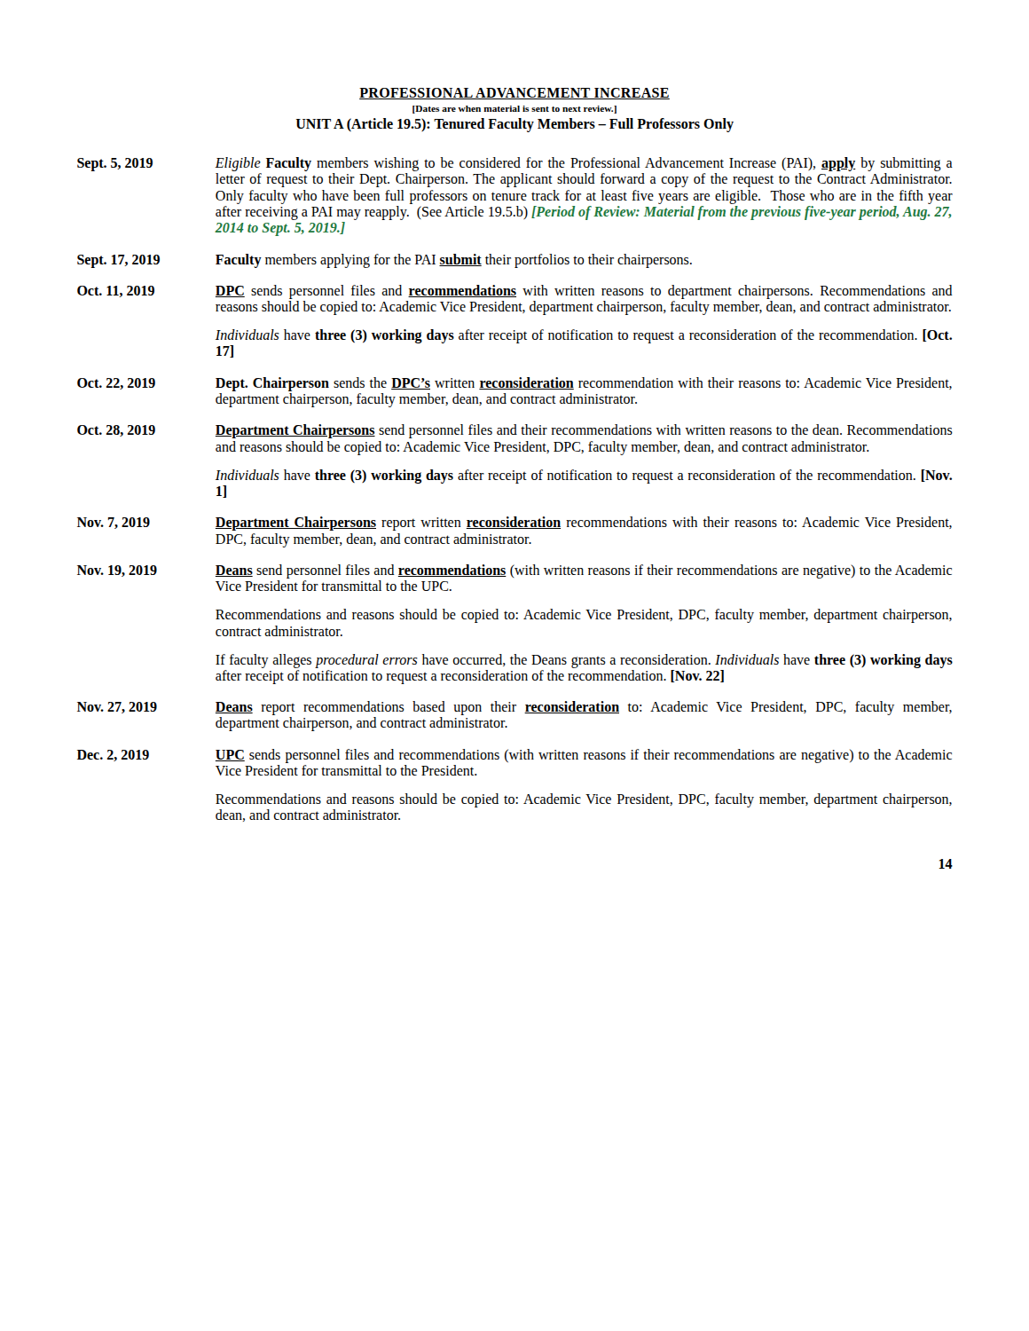PROFESSIONAL ADVANCEMENT INCREASE
[Dates are when material is sent to next review.]
UNIT A (Article 19.5): Tenured Faculty Members – Full Professors Only
| Sept. 5, 2019 | Eligible Faculty members wishing to be considered for the Professional Advancement Increase (PAI), apply by submitting a letter of request to their Dept. Chairperson. The applicant should forward a copy of the request to the Contract Administrator. Only faculty who have been full professors on tenure track for at least five years are eligible. Those who are in the fifth year after receiving a PAI may reapply. (See Article 19.5.b) [Period of Review: Material from the previous five-year period, Aug. 27, 2014 to Sept. 5, 2019.] |
| Sept. 17, 2019 | Faculty members applying for the PAI submit their portfolios to their chairpersons. |
| Oct. 11, 2019 | DPC sends personnel files and recommendations with written reasons to department chairpersons. Recommendations and reasons should be copied to: Academic Vice President, department chairperson, faculty member, dean, and contract administrator. Individuals have three (3) working days after receipt of notification to request a reconsideration of the recommendation. [Oct. 17] |
| Oct. 22, 2019 | Dept. Chairperson sends the DPC’s written reconsideration recommendation with their reasons to: Academic Vice President, department chairperson, faculty member, dean, and contract administrator. |
| Oct. 28, 2019 | Department Chairpersons send personnel files and their recommendations with written reasons to the dean. Recommendations and reasons should be copied to: Academic Vice President, DPC, faculty member, dean, and contract administrator. Individuals have three (3) working days after receipt of notification to request a reconsideration of the recommendation. [Nov. 1] |
| Nov. 7, 2019 | Department Chairpersons report written reconsideration recommendations with their reasons to: Academic Vice President, DPC, faculty member, dean, and contract administrator. |
| Nov. 19, 2019 | Deans send personnel files and recommendations (with written reasons if their recommendations are negative) to the Academic Vice President for transmittal to the UPC. Recommendations and reasons should be copied to: Academic Vice President, DPC, faculty member, department chairperson, contract administrator. If faculty alleges procedural errors have occurred, the Deans grants a reconsideration. Individuals have three (3) working days after receipt of notification to request a reconsideration of the recommendation. [Nov. 22] |
| Nov. 27, 2019 | Deans report recommendations based upon their reconsideration to: Academic Vice President, DPC, faculty member, department chairperson, and contract administrator. |
| Dec. 2, 2019 | UPC sends personnel files and recommendations (with written reasons if their recommendations are negative) to the Academic Vice President for transmittal to the President. Recommendations and reasons should be copied to: Academic Vice President, DPC, faculty member, department chairperson, dean, and contract administrator. |
14